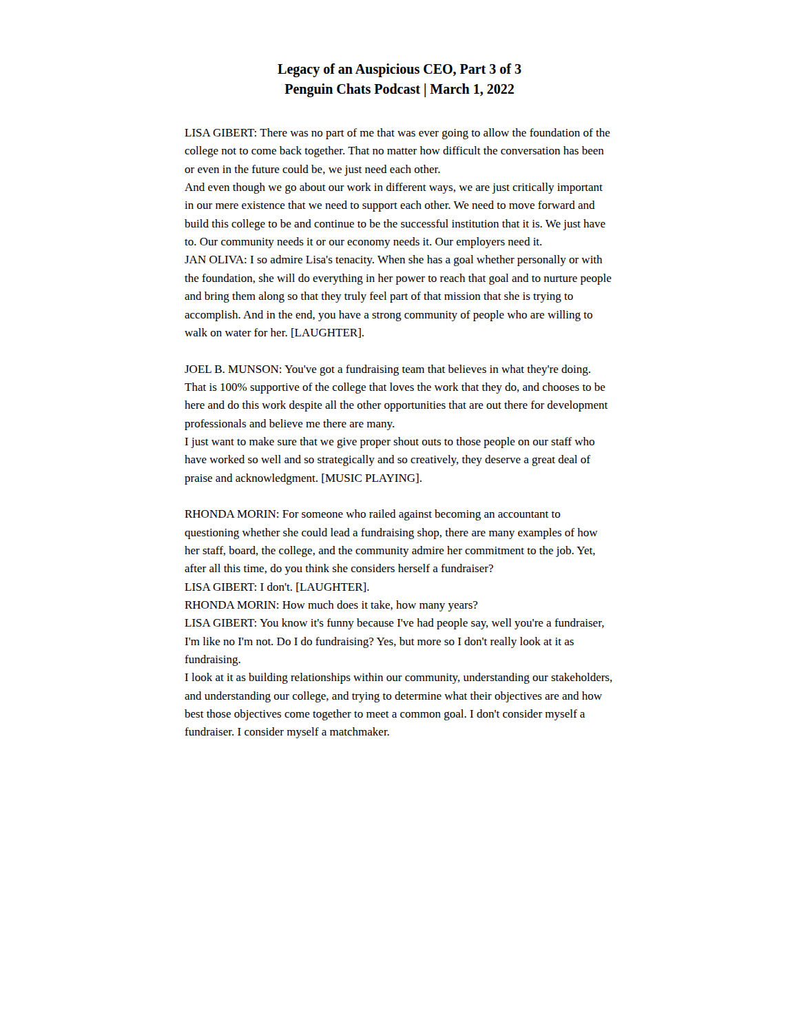Legacy of an Auspicious CEO, Part 3 of 3 Penguin Chats Podcast | March 1, 2022
LISA GIBERT: There was no part of me that was ever going to allow the foundation of the college not to come back together. That no matter how difficult the conversation has been or even in the future could be, we just need each other.
And even though we go about our work in different ways, we are just critically important in our mere existence that we need to support each other. We need to move forward and build this college to be and continue to be the successful institution that it is. We just have to. Our community needs it or our economy needs it. Our employers need it.
JAN OLIVA: I so admire Lisa's tenacity. When she has a goal whether personally or with the foundation, she will do everything in her power to reach that goal and to nurture people and bring them along so that they truly feel part of that mission that she is trying to accomplish. And in the end, you have a strong community of people who are willing to walk on water for her. [LAUGHTER].
JOEL B. MUNSON: You've got a fundraising team that believes in what they're doing. That is 100% supportive of the college that loves the work that they do, and chooses to be here and do this work despite all the other opportunities that are out there for development professionals and believe me there are many.
I just want to make sure that we give proper shout outs to those people on our staff who have worked so well and so strategically and so creatively, they deserve a great deal of praise and acknowledgment. [MUSIC PLAYING].
RHONDA MORIN: For someone who railed against becoming an accountant to questioning whether she could lead a fundraising shop, there are many examples of how her staff, board, the college, and the community admire her commitment to the job. Yet, after all this time, do you think she considers herself a fundraiser?
LISA GIBERT: I don't. [LAUGHTER].
RHONDA MORIN: How much does it take, how many years?
LISA GIBERT: You know it's funny because I've had people say, well you're a fundraiser, I'm like no I'm not. Do I do fundraising? Yes, but more so I don't really look at it as fundraising.
I look at it as building relationships within our community, understanding our stakeholders, and understanding our college, and trying to determine what their objectives are and how best those objectives come together to meet a common goal. I don't consider myself a fundraiser. I consider myself a matchmaker.